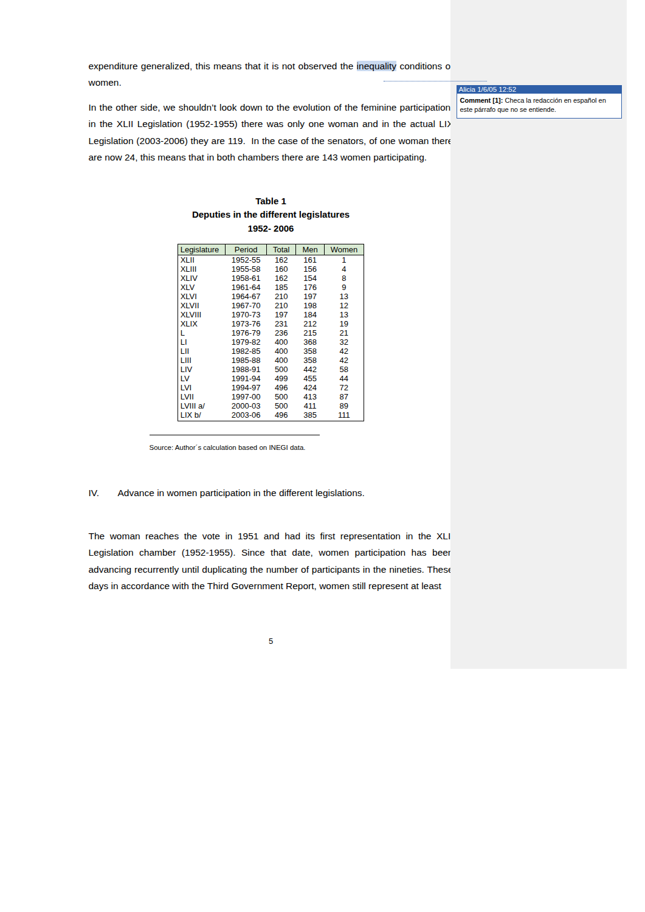Alicia 1/6/05 12:52
Comment [1]: Checa la redacción en español en este párrafo que no se entiende.
expenditure generalized, this means that it is not observed the inequality conditions of women.
In the other side, we shouldn’t look down to the evolution of the feminine participation, in the XLII Legislation (1952-1955) there was only one woman and in the actual LIX Legislation (2003-2006) they are 119. In the case of the senators, of one woman there are now 24, this means that in both chambers there are 143 women participating.
Table 1
Deputies in the different legislatures
1952- 2006
| Legislature | Period | Total | Men | Women |
| --- | --- | --- | --- | --- |
| XLII | 1952-55 | 162 | 161 | 1 |
| XLIII | 1955-58 | 160 | 156 | 4 |
| XLIV | 1958-61 | 162 | 154 | 8 |
| XLV | 1961-64 | 185 | 176 | 9 |
| XLVI | 1964-67 | 210 | 197 | 13 |
| XLVII | 1967-70 | 210 | 198 | 12 |
| XLVIII | 1970-73 | 197 | 184 | 13 |
| XLIX | 1973-76 | 231 | 212 | 19 |
| L | 1976-79 | 236 | 215 | 21 |
| LI | 1979-82 | 400 | 368 | 32 |
| LII | 1982-85 | 400 | 358 | 42 |
| LIII | 1985-88 | 400 | 358 | 42 |
| LIV | 1988-91 | 500 | 442 | 58 |
| LV | 1991-94 | 499 | 455 | 44 |
| LVI | 1994-97 | 496 | 424 | 72 |
| LVII | 1997-00 | 500 | 413 | 87 |
| LVIII a/ | 2000-03 | 500 | 411 | 89 |
| LIX b/ | 2003-06 | 496 | 385 | 111 |
Source: Author´s calculation based on INEGI data.
IV. Advance in women participation in the different legislations.
The woman reaches the vote in 1951 and had its first representation in the XLII Legislation chamber (1952-1955). Since that date, women participation has been advancing recurrently until duplicating the number of participants in the nineties. These days in accordance with the Third Government Report, women still represent at least
5